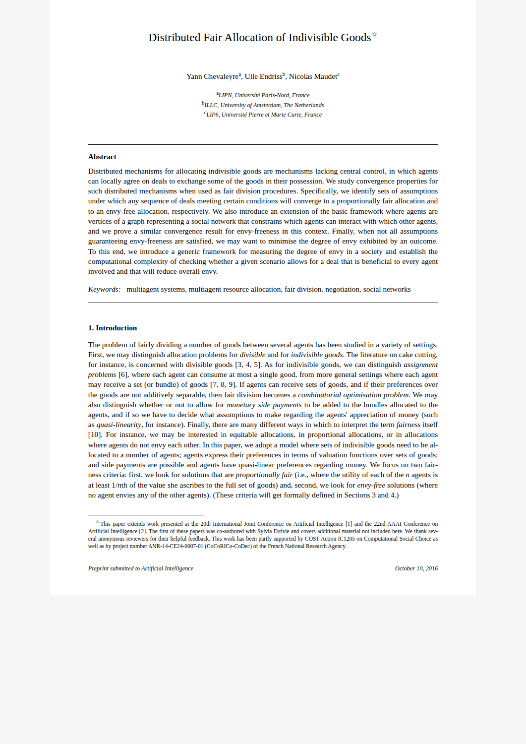Distributed Fair Allocation of Indivisible Goods☆
Yann Chevaleyrea, Ulle Endrissb, Nicolas Maudetc
aLIPN, Université Paris-Nord, France
bILLC, University of Amsterdam, The Netherlands
cLIP6, Université Pierre et Marie Curie, France
Abstract
Distributed mechanisms for allocating indivisible goods are mechanisms lacking central control, in which agents can locally agree on deals to exchange some of the goods in their possession. We study convergence properties for such distributed mechanisms when used as fair division procedures. Specifically, we identify sets of assumptions under which any sequence of deals meeting certain conditions will converge to a proportionally fair allocation and to an envy-free allocation, respectively. We also introduce an extension of the basic framework where agents are vertices of a graph representing a social network that constrains which agents can interact with which other agents, and we prove a similar convergence result for envy-freeness in this context. Finally, when not all assumptions guaranteeing envy-freeness are satisfied, we may want to minimise the degree of envy exhibited by an outcome. To this end, we introduce a generic framework for measuring the degree of envy in a society and establish the computational complexity of checking whether a given scenario allows for a deal that is beneficial to every agent involved and that will reduce overall envy.
Keywords: multiagent systems, multiagent resource allocation, fair division, negotiation, social networks
1. Introduction
The problem of fairly dividing a number of goods between several agents has been studied in a variety of settings. First, we may distinguish allocation problems for divisible and for indivisible goods. The literature on cake cutting, for instance, is concerned with divisible goods [3, 4, 5]. As for indivisible goods, we can distinguish assignment problems [6], where each agent can consume at most a single good, from more general settings where each agent may receive a set (or bundle) of goods [7, 8, 9]. If agents can receive sets of goods, and if their preferences over the goods are not additively separable, then fair division becomes a combinatorial optimisation problem. We may also distinguish whether or not to allow for monetary side payments to be added to the bundles allocated to the agents, and if so we have to decide what assumptions to make regarding the agents' appreciation of money (such as quasi-linearity, for instance). Finally, there are many different ways in which to interpret the term fairness itself [10]. For instance, we may be interested in equitable allocations, in proportional allocations, or in allocations where agents do not envy each other. In this paper, we adopt a model where sets of indivisible goods need to be allocated to a number of agents; agents express their preferences in terms of valuation functions over sets of goods; and side payments are possible and agents have quasi-linear preferences regarding money. We focus on two fairness criteria: first, we look for solutions that are proportionally fair (i.e., where the utility of each of the n agents is at least 1/nth of the value she ascribes to the full set of goods) and, second, we look for envy-free solutions (where no agent envies any of the other agents). (These criteria will get formally defined in Sections 3 and 4.)
☆This paper extends work presented at the 20th International Joint Conference on Artificial Intelligence [1] and the 22nd AAAI Conference on Artificial Intelligence [2]. The first of these papers was co-authored with Sylvia Estivie and covers additional material not included here. We thank several anonymous reviewers for their helpful feedback. This work has been partly supported by COST Action IC1205 on Computational Social Choice as well as by project number ANR-14-CE24-0007-01 (CoCoRICo-CoDec) of the French National Research Agency.
Preprint submitted to Artificial Intelligence October 10, 2016